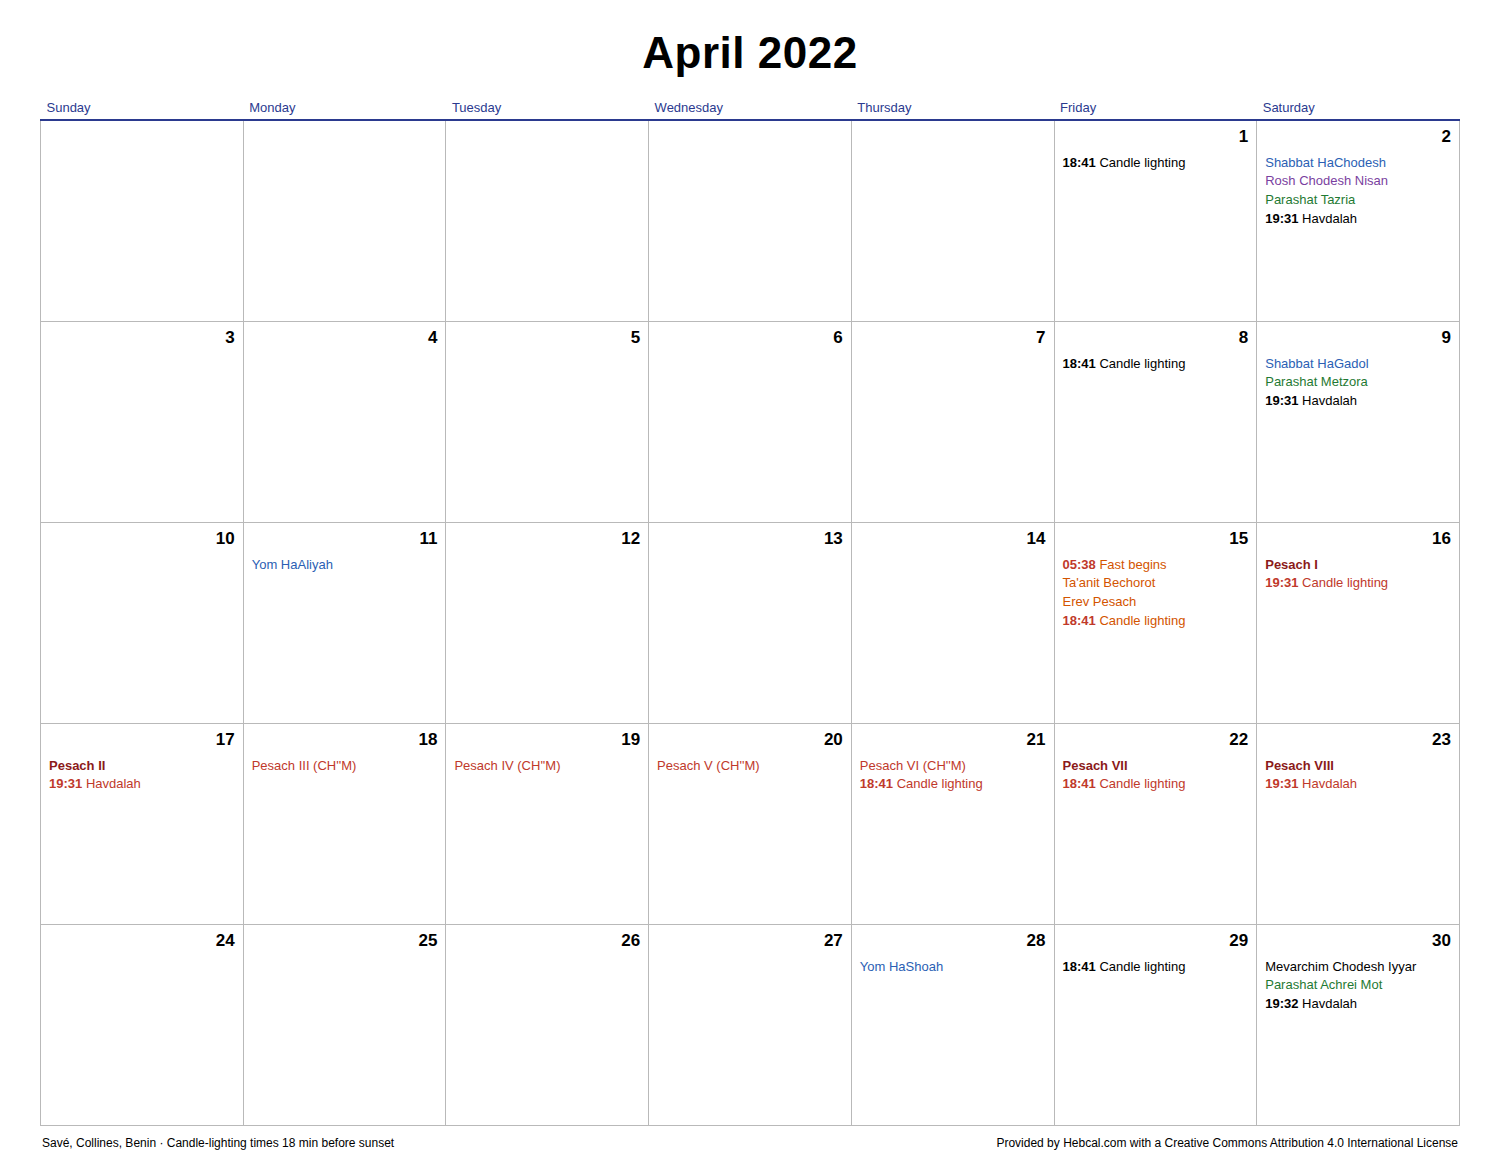April 2022
| Sunday | Monday | Tuesday | Wednesday | Thursday | Friday | Saturday |
| --- | --- | --- | --- | --- | --- | --- |
| | | | | | 1 18:41 Candle lighting | 2 Shabbat HaChodesh Rosh Chodesh Nisan Parashat Tazria 19:31 Havdalah |
| 3 | 4 | 5 | 6 | 7 | 8 18:41 Candle lighting | 9 Shabbat HaGadol Parashat Metzora 19:31 Havdalah |
| 10 | 11 Yom HaAliyah | 12 | 13 | 14 | 15 05:38 Fast begins Ta'anit Bechorot Erev Pesach 18:41 Candle lighting | 16 Pesach I 19:31 Candle lighting |
| 17 Pesach II 19:31 Havdalah | 18 Pesach III (CH''M) | 19 Pesach IV (CH''M) | 20 Pesach V (CH''M) | 21 Pesach VI (CH''M) 18:41 Candle lighting | 22 Pesach VII 18:41 Candle lighting | 23 Pesach VIII 19:31 Havdalah |
| 24 | 25 | 26 | 27 | 28 Yom HaShoah | 29 18:41 Candle lighting | 30 Mevarchim Chodesh Iyyar Parashat Achrei Mot 19:32 Havdalah |
Savé, Collines, Benin · Candle-lighting times 18 min before sunset
Provided by Hebcal.com with a Creative Commons Attribution 4.0 International License